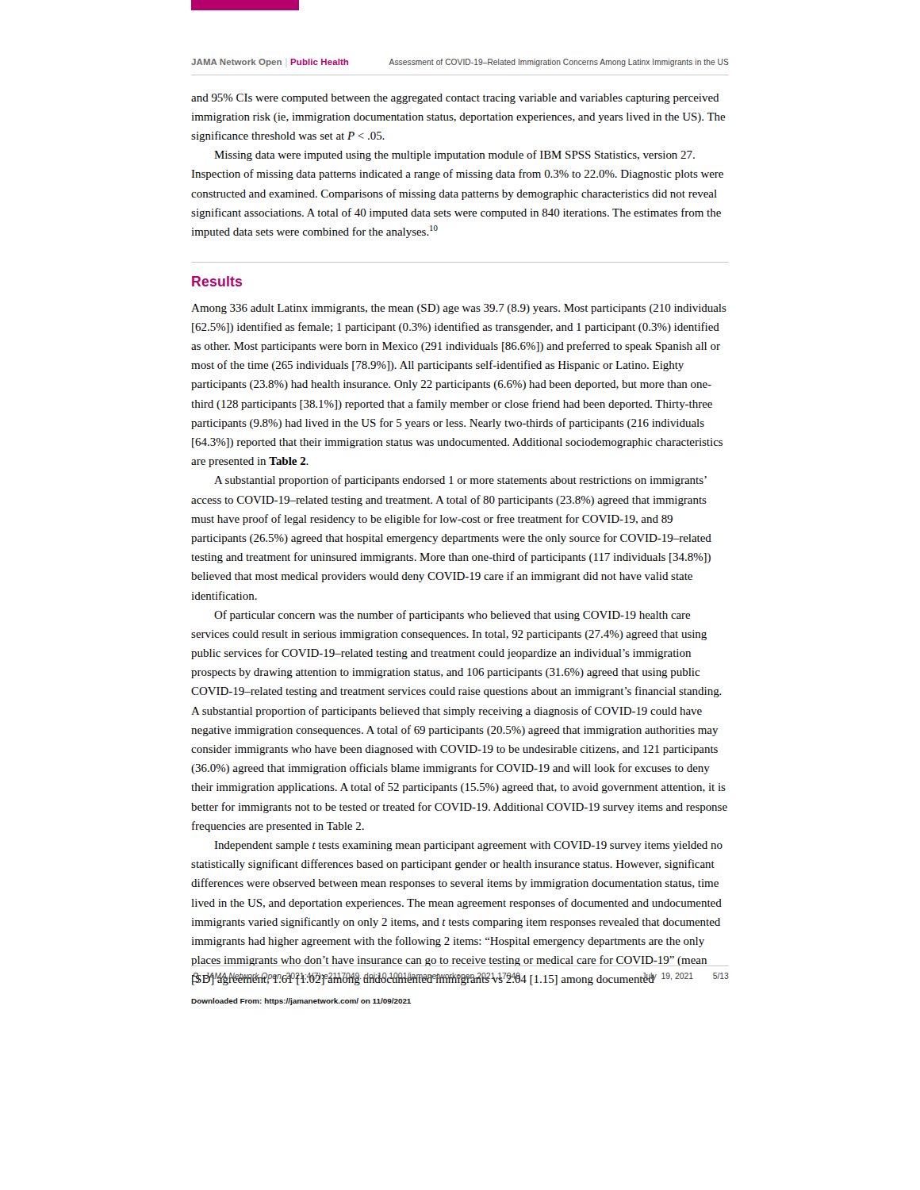JAMA Network Open|Public Health
Assessment of COVID-19–Related Immigration Concerns Among Latinx Immigrants in the US
and 95% CIs were computed between the aggregated contact tracing variable and variables capturing perceived immigration risk (ie, immigration documentation status, deportation experiences, and years lived in the US). The significance threshold was set at P < .05.
Missing data were imputed using the multiple imputation module of IBM SPSS Statistics, version 27. Inspection of missing data patterns indicated a range of missing data from 0.3% to 22.0%. Diagnostic plots were constructed and examined. Comparisons of missing data patterns by demographic characteristics did not reveal significant associations. A total of 40 imputed data sets were computed in 840 iterations. The estimates from the imputed data sets were combined for the analyses.10
Results
Among 336 adult Latinx immigrants, the mean (SD) age was 39.7 (8.9) years. Most participants (210 individuals [62.5%]) identified as female; 1 participant (0.3%) identified as transgender, and 1 participant (0.3%) identified as other. Most participants were born in Mexico (291 individuals [86.6%]) and preferred to speak Spanish all or most of the time (265 individuals [78.9%]). All participants self-identified as Hispanic or Latino. Eighty participants (23.8%) had health insurance. Only 22 participants (6.6%) had been deported, but more than one-third (128 participants [38.1%]) reported that a family member or close friend had been deported. Thirty-three participants (9.8%) had lived in the US for 5 years or less. Nearly two-thirds of participants (216 individuals [64.3%]) reported that their immigration status was undocumented. Additional sociodemographic characteristics are presented in Table 2.
A substantial proportion of participants endorsed 1 or more statements about restrictions on immigrants’ access to COVID-19–related testing and treatment. A total of 80 participants (23.8%) agreed that immigrants must have proof of legal residency to be eligible for low-cost or free treatment for COVID-19, and 89 participants (26.5%) agreed that hospital emergency departments were the only source for COVID-19–related testing and treatment for uninsured immigrants. More than one-third of participants (117 individuals [34.8%]) believed that most medical providers would deny COVID-19 care if an immigrant did not have valid state identification.
Of particular concern was the number of participants who believed that using COVID-19 health care services could result in serious immigration consequences. In total, 92 participants (27.4%) agreed that using public services for COVID-19–related testing and treatment could jeopardize an individual’s immigration prospects by drawing attention to immigration status, and 106 participants (31.6%) agreed that using public COVID-19–related testing and treatment services could raise questions about an immigrant’s financial standing. A substantial proportion of participants believed that simply receiving a diagnosis of COVID-19 could have negative immigration consequences. A total of 69 participants (20.5%) agreed that immigration authorities may consider immigrants who have been diagnosed with COVID-19 to be undesirable citizens, and 121 participants (36.0%) agreed that immigration officials blame immigrants for COVID-19 and will look for excuses to deny their immigration applications. A total of 52 participants (15.5%) agreed that, to avoid government attention, it is better for immigrants not to be tested or treated for COVID-19. Additional COVID-19 survey items and response frequencies are presented in Table 2.
Independent sample t tests examining mean participant agreement with COVID-19 survey items yielded no statistically significant differences based on participant gender or health insurance status. However, significant differences were observed between mean responses to several items by immigration documentation status, time lived in the US, and deportation experiences. The mean agreement responses of documented and undocumented immigrants varied significantly on only 2 items, and t tests comparing item responses revealed that documented immigrants had higher agreement with the following 2 items: “Hospital emergency departments are the only places immigrants who don’t have insurance can go to receive testing or medical care for COVID-19” (mean [SD] agreement, 1.61 [1.02] among undocumented immigrants vs 2.04 [1.15] among documented
JAMA Network Open. 2021;4(7):e2117049. doi:10.1001/jamanetworkopen.2021.17049
July 19, 2021 5/13
Downloaded From: https://jamanetwork.com/ on 11/09/2021